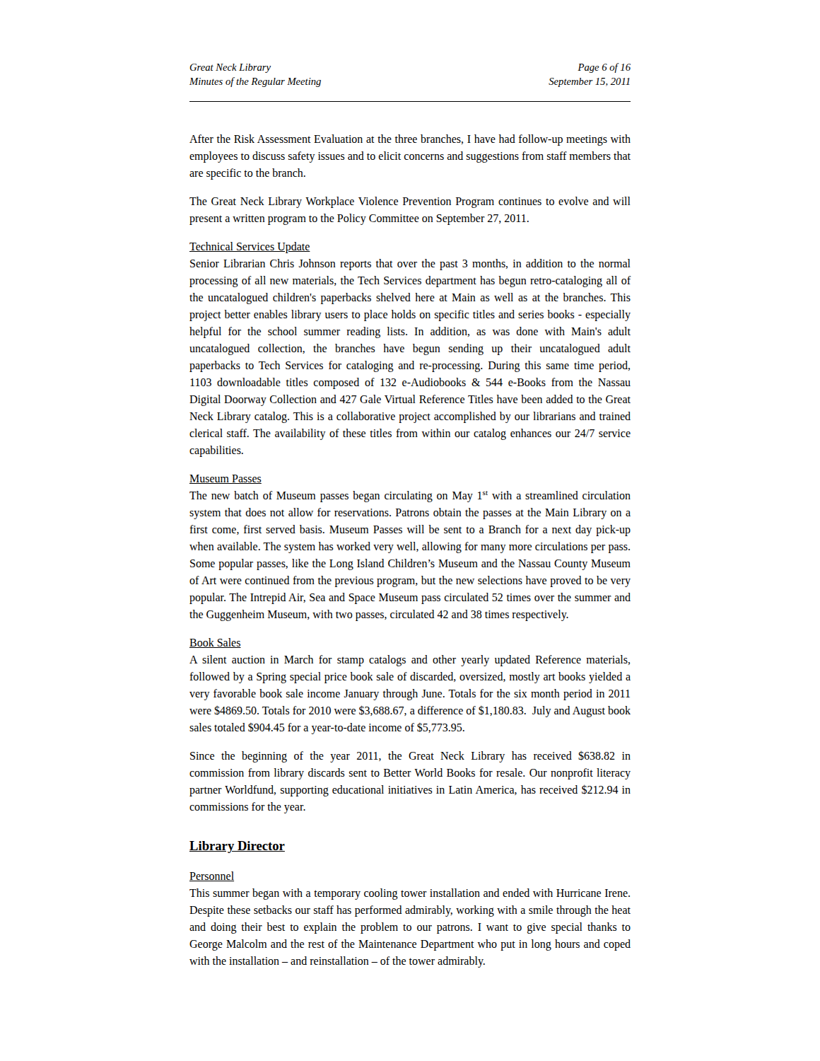Great Neck Library
Minutes of the Regular Meeting
Page 6 of 16
September 15, 2011
After the Risk Assessment Evaluation at the three branches, I have had follow-up meetings with employees to discuss safety issues and to elicit concerns and suggestions from staff members that are specific to the branch.
The Great Neck Library Workplace Violence Prevention Program continues to evolve and will present a written program to the Policy Committee on September 27, 2011.
Technical Services Update
Senior Librarian Chris Johnson reports that over the past 3 months, in addition to the normal processing of all new materials, the Tech Services department has begun retro-cataloging all of the uncatalogued children's paperbacks shelved here at Main as well as at the branches. This project better enables library users to place holds on specific titles and series books - especially helpful for the school summer reading lists. In addition, as was done with Main's adult uncatalogued collection, the branches have begun sending up their uncatalogued adult paperbacks to Tech Services for cataloging and re-processing. During this same time period, 1103 downloadable titles composed of 132 e-Audiobooks & 544 e-Books from the Nassau Digital Doorway Collection and 427 Gale Virtual Reference Titles have been added to the Great Neck Library catalog. This is a collaborative project accomplished by our librarians and trained clerical staff. The availability of these titles from within our catalog enhances our 24/7 service capabilities.
Museum Passes
The new batch of Museum passes began circulating on May 1st with a streamlined circulation system that does not allow for reservations. Patrons obtain the passes at the Main Library on a first come, first served basis. Museum Passes will be sent to a Branch for a next day pick-up when available. The system has worked very well, allowing for many more circulations per pass. Some popular passes, like the Long Island Children’s Museum and the Nassau County Museum of Art were continued from the previous program, but the new selections have proved to be very popular. The Intrepid Air, Sea and Space Museum pass circulated 52 times over the summer and the Guggenheim Museum, with two passes, circulated 42 and 38 times respectively.
Book Sales
A silent auction in March for stamp catalogs and other yearly updated Reference materials, followed by a Spring special price book sale of discarded, oversized, mostly art books yielded a very favorable book sale income January through June. Totals for the six month period in 2011 were $4869.50. Totals for 2010 were $3,688.67, a difference of $1,180.83. July and August book sales totaled $904.45 for a year-to-date income of $5,773.95.
Since the beginning of the year 2011, the Great Neck Library has received $638.82 in commission from library discards sent to Better World Books for resale. Our nonprofit literacy partner Worldfund, supporting educational initiatives in Latin America, has received $212.94 in commissions for the year.
Library Director
Personnel
This summer began with a temporary cooling tower installation and ended with Hurricane Irene. Despite these setbacks our staff has performed admirably, working with a smile through the heat and doing their best to explain the problem to our patrons. I want to give special thanks to George Malcolm and the rest of the Maintenance Department who put in long hours and coped with the installation – and reinstallation – of the tower admirably.